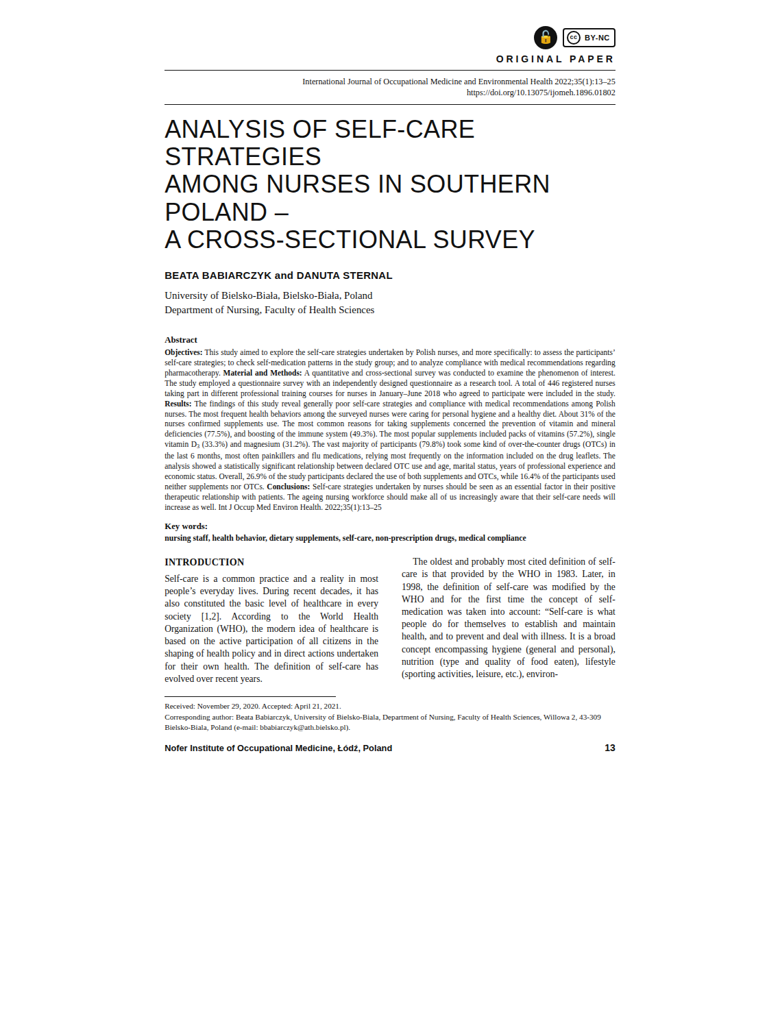🔓
BY-NC
ORIGINAL PAPER
International Journal of Occupational Medicine and Environmental Health 2022;35(1):13–25
https://doi.org/10.13075/ijomeh.1896.01802
Analysis of self-care strategies
among nurses in southern Poland –
a cross-sectional survey
BEATA BABIARCZYK and DANUTA STERNAL
University of Bielsko-Biała, Bielsko-Biała, Poland
Department of Nursing, Faculty of Health Sciences
Abstract
Objectives: This study aimed to explore the self-care strategies undertaken by Polish nurses, and more specifically: to assess the participants’ self-care strategies; to check self-medication patterns in the study group; and to analyze compliance with medical recommendations regarding pharmacotherapy. Material and Methods: A quantitative and cross-sectional survey was conducted to examine the phenomenon of interest. The study employed a questionnaire survey with an independently designed questionnaire as a research tool. A total of 446 registered nurses taking part in different professional training courses for nurses in January–June 2018 who agreed to participate were included in the study. Results: The findings of this study reveal generally poor self-care strategies and compliance with medical recommendations among Polish nurses. The most frequent health behaviors among the surveyed nurses were caring for personal hygiene and a healthy diet. About 31% of the nurses confirmed supplements use. The most common reasons for taking supplements concerned the prevention of vitamin and mineral deficiencies (77.5%), and boosting of the immune system (49.3%). The most popular supplements included packs of vitamins (57.2%), single vitamin D3 (33.3%) and magnesium (31.2%). The vast majority of participants (79.8%) took some kind of over-the-counter drugs (OTCs) in the last 6 months, most often painkillers and flu medications, relying most frequently on the information included on the drug leaflets. The analysis showed a statistically significant relationship between declared OTC use and age, marital status, years of professional experience and economic status. Overall, 26.9% of the study participants declared the use of both supplements and OTCs, while 16.4% of the participants used neither supplements nor OTCs. Conclusions: Self-care strategies undertaken by nurses should be seen as an essential factor in their positive therapeutic relationship with patients. The ageing nursing workforce should make all of us increasingly aware that their self-care needs will increase as well. Int J Occup Med Environ Health. 2022;35(1):13–25
Key words:
nursing staff, health behavior, dietary supplements, self-care, non-prescription drugs, medical compliance
INTRODUCTION
Self-care is a common practice and a reality in most people’s everyday lives. During recent decades, it has also constituted the basic level of healthcare in every society [1,2]. According to the World Health Organization (WHO), the modern idea of healthcare is based on the active participation of all citizens in the shaping of health policy and in direct actions undertaken for their own health. The definition of self-care has evolved over recent years.
The oldest and probably most cited definition of self-care is that provided by the WHO in 1983. Later, in 1998, the definition of self-care was modified by the WHO and for the first time the concept of self-medication was taken into account: “Self-care is what people do for themselves to establish and maintain health, and to prevent and deal with illness. It is a broad concept encompassing hygiene (general and personal), nutrition (type and quality of food eaten), lifestyle (sporting activities, leisure, etc.), environ-
Received: November 29, 2020. Accepted: April 21, 2021.
Corresponding author: Beata Babiarczyk, University of Bielsko-Biala, Department of Nursing, Faculty of Health Sciences, Willowa 2, 43-309 Bielsko-Biala, Poland (e-mail: bbabiarczyk@ath.bielsko.pl).
Nofer Institute of Occupational Medicine, Łódź, Poland
13